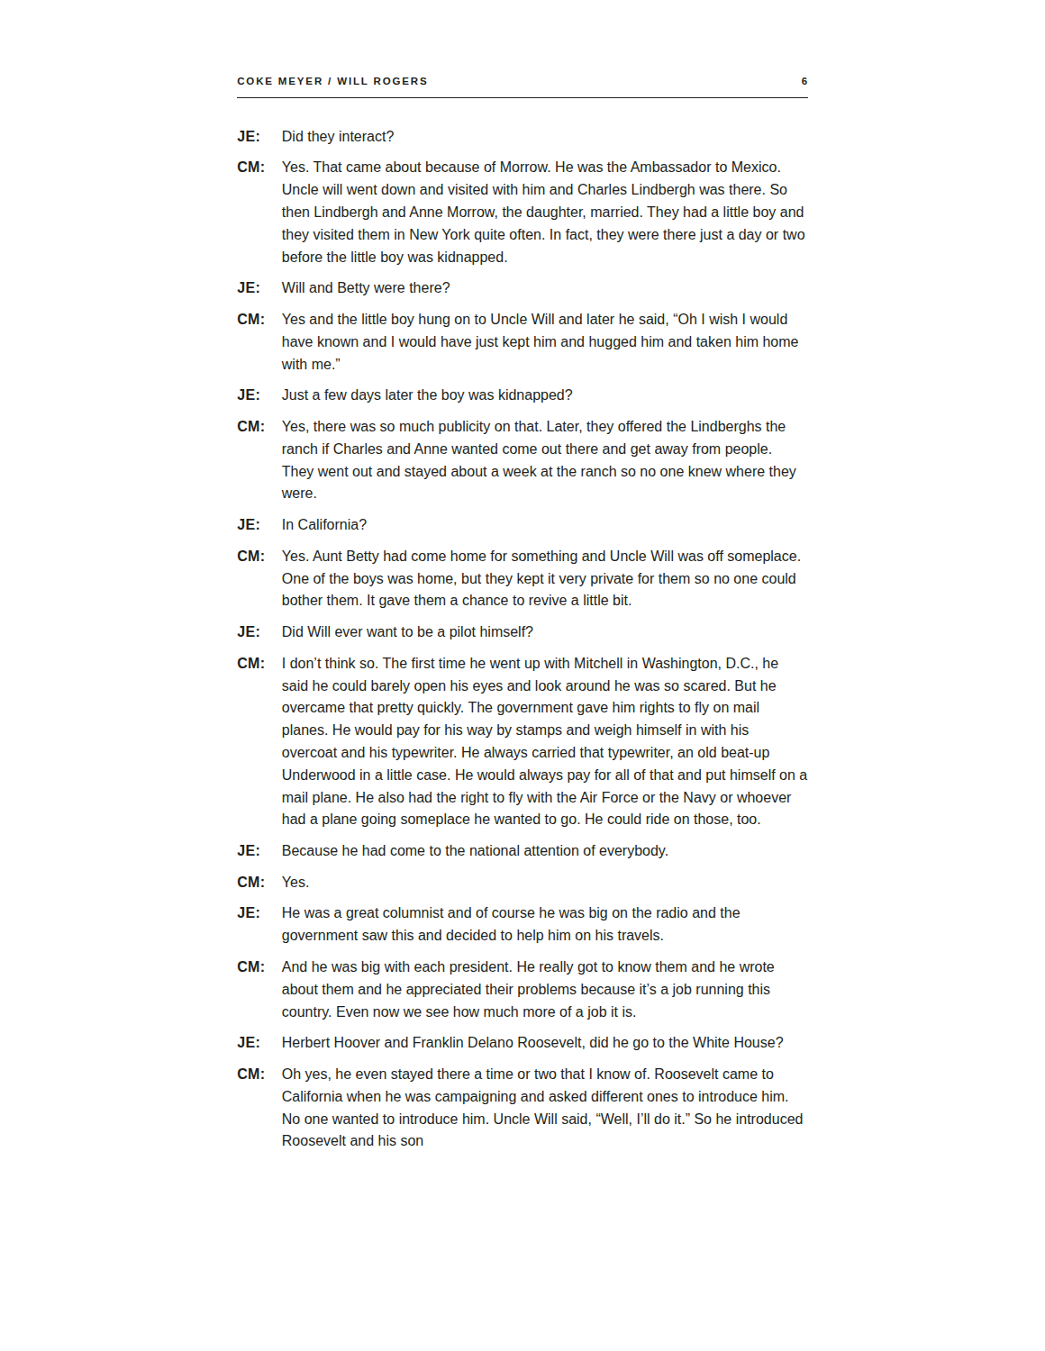Coke Meyer / Will Rogers 6
JE:
Did they interact?
CM:
Yes. That came about because of Morrow. He was the Ambassador to Mexico. Uncle will went down and visited with him and Charles Lindbergh was there. So then Lindbergh and Anne Morrow, the daughter, married. They had a little boy and they visited them in New York quite often. In fact, they were there just a day or two before the little boy was kidnapped.
JE:
Will and Betty were there?
CM:
Yes and the little boy hung on to Uncle Will and later he said, “Oh I wish I would have known and I would have just kept him and hugged him and taken him home with me.”
JE:
Just a few days later the boy was kidnapped?
CM:
Yes, there was so much publicity on that. Later, they offered the Lindberghs the ranch if Charles and Anne wanted come out there and get away from people. They went out and stayed about a week at the ranch so no one knew where they were.
JE:
In California?
CM:
Yes. Aunt Betty had come home for something and Uncle Will was off someplace. One of the boys was home, but they kept it very private for them so no one could bother them. It gave them a chance to revive a little bit.
JE:
Did Will ever want to be a pilot himself?
CM:
I don’t think so. The first time he went up with Mitchell in Washington, D.C., he said he could barely open his eyes and look around he was so scared. But he overcame that pretty quickly. The government gave him rights to fly on mail planes. He would pay for his way by stamps and weigh himself in with his overcoat and his typewriter. He always carried that typewriter, an old beat-up Underwood in a little case. He would always pay for all of that and put himself on a mail plane. He also had the right to fly with the Air Force or the Navy or whoever had a plane going someplace he wanted to go. He could ride on those, too.
JE:
Because he had come to the national attention of everybody.
CM:
Yes.
JE:
He was a great columnist and of course he was big on the radio and the government saw this and decided to help him on his travels.
CM:
And he was big with each president. He really got to know them and he wrote about them and he appreciated their problems because it’s a job running this country. Even now we see how much more of a job it is.
JE:
Herbert Hoover and Franklin Delano Roosevelt, did he go to the White House?
CM:
Oh yes, he even stayed there a time or two that I know of. Roosevelt came to California when he was campaigning and asked different ones to introduce him. No one wanted to introduce him. Uncle Will said, “Well, I’ll do it.” So he introduced Roosevelt and his son